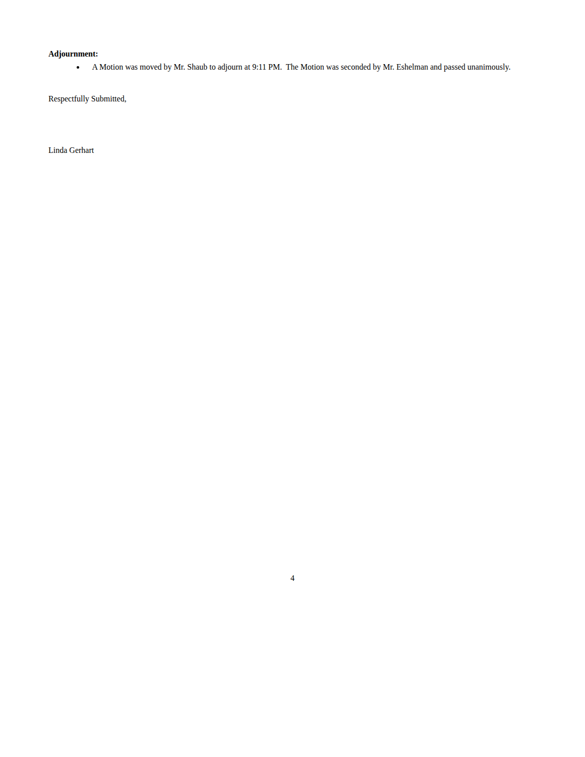Adjournment:
A Motion was moved by Mr. Shaub to adjourn at 9:11 PM. The Motion was seconded by Mr. Eshelman and passed unanimously.
Respectfully Submitted,
Linda Gerhart
4